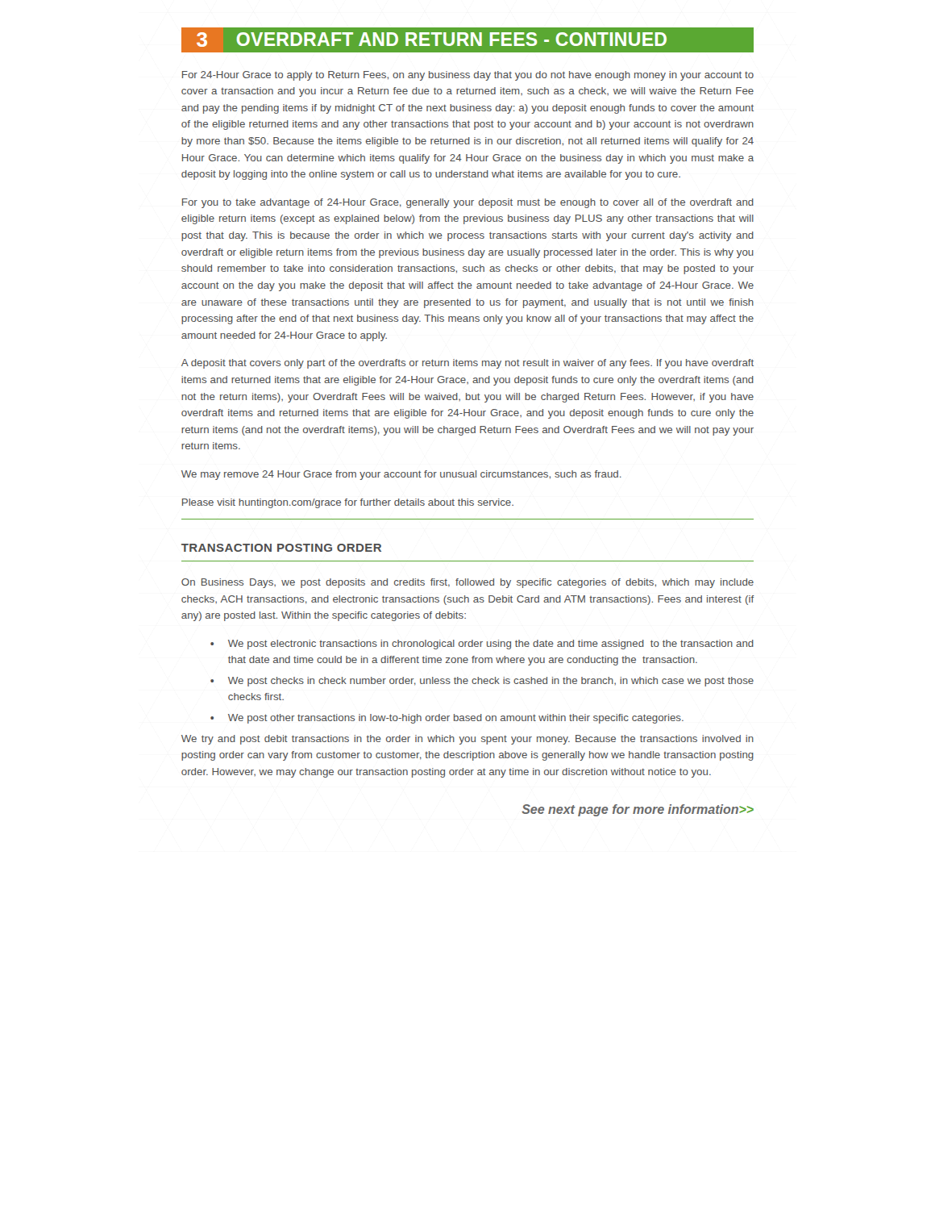3
OVERDRAFT AND RETURN FEES - CONTINUED
For 24-Hour Grace to apply to Return Fees, on any business day that you do not have enough money in your account to cover a transaction and you incur a Return fee due to a returned item, such as a check, we will waive the Return Fee and pay the pending items if by midnight CT of the next business day: a) you deposit enough funds to cover the amount of the eligible returned items and any other transactions that post to your account and b) your account is not overdrawn by more than $50. Because the items eligible to be returned is in our discretion, not all returned items will qualify for 24 Hour Grace. You can determine which items qualify for 24 Hour Grace on the business day in which you must make a deposit by logging into the online system or call us to understand what items are available for you to cure.
For you to take advantage of 24-Hour Grace, generally your deposit must be enough to cover all of the overdraft and eligible return items (except as explained below) from the previous business day PLUS any other transactions that will post that day. This is because the order in which we process transactions starts with your current day's activity and overdraft or eligible return items from the previous business day are usually processed later in the order. This is why you should remember to take into consideration transactions, such as checks or other debits, that may be posted to your account on the day you make the deposit that will affect the amount needed to take advantage of 24-Hour Grace. We are unaware of these transactions until they are presented to us for payment, and usually that is not until we finish processing after the end of that next business day. This means only you know all of your transactions that may affect the amount needed for 24-Hour Grace to apply.
A deposit that covers only part of the overdrafts or return items may not result in waiver of any fees. If you have overdraft items and returned items that are eligible for 24-Hour Grace, and you deposit funds to cure only the overdraft items (and not the return items), your Overdraft Fees will be waived, but you will be charged Return Fees. However, if you have overdraft items and returned items that are eligible for 24-Hour Grace, and you deposit enough funds to cure only the return items (and not the overdraft items), you will be charged Return Fees and Overdraft Fees and we will not pay your return items.
We may remove 24 Hour Grace from your account for unusual circumstances, such as fraud.
Please visit huntington.com/grace for further details about this service.
TRANSACTION POSTING ORDER
On Business Days, we post deposits and credits first, followed by specific categories of debits, which may include checks, ACH transactions, and electronic transactions (such as Debit Card and ATM transactions). Fees and interest (if any) are posted last. Within the specific categories of debits:
We post electronic transactions in chronological order using the date and time assigned to the transaction and that date and time could be in a different time zone from where you are conducting the transaction.
We post checks in check number order, unless the check is cashed in the branch, in which case we post those checks first.
We post other transactions in low-to-high order based on amount within their specific categories.
We try and post debit transactions in the order in which you spent your money. Because the transactions involved in posting order can vary from customer to customer, the description above is generally how we handle transaction posting order. However, we may change our transaction posting order at any time in our discretion without notice to you.
See next page for more information>>